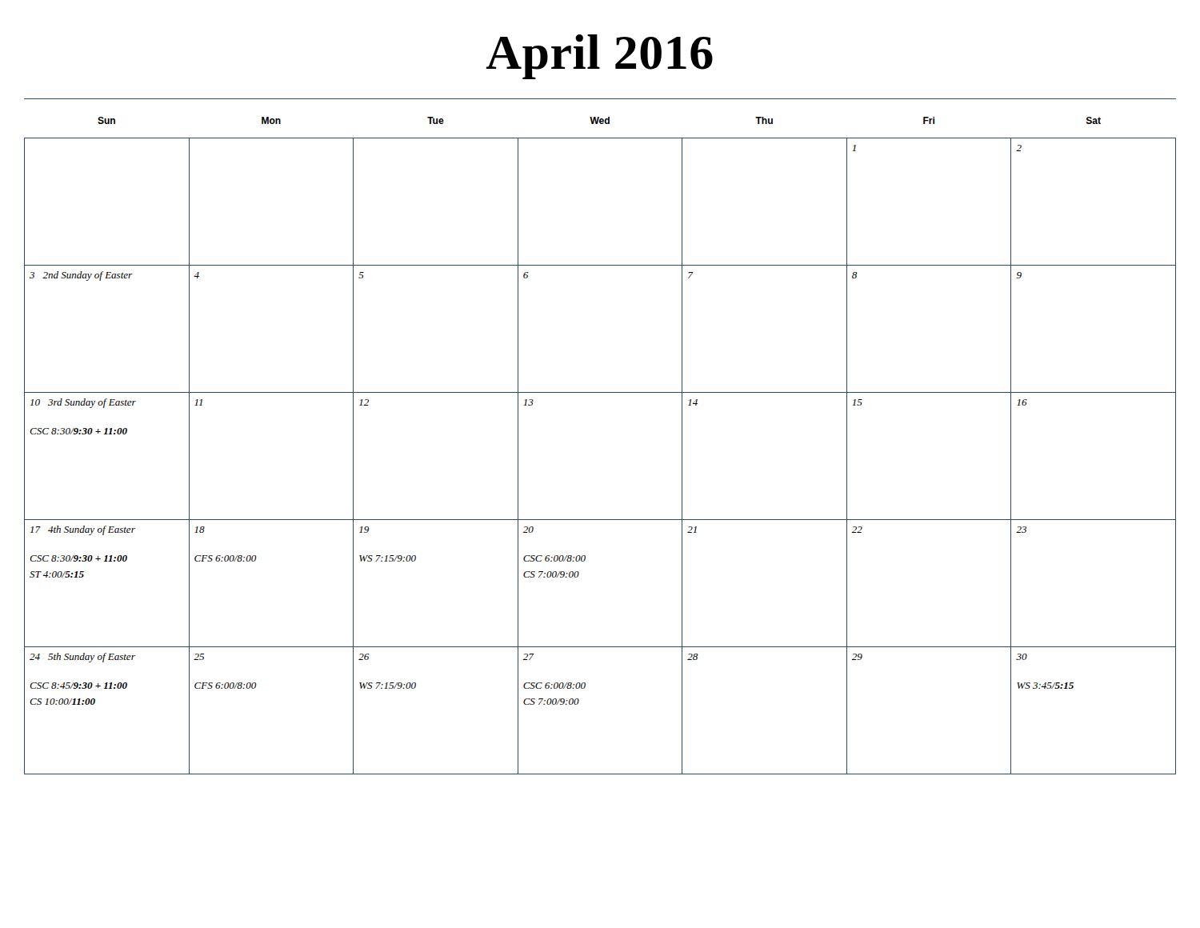April 2016
| Sun | Mon | Tue | Wed | Thu | Fri | Sat |
| --- | --- | --- | --- | --- | --- | --- |
| | | | | | 1 | 2 |
| 3 2nd Sunday of Easter | 4 | 5 | 6 | 7 | 8 | 9 |
| 10 3rd Sunday of Easter CSC 8:30/ 9:30 + 11:00 | 11 | 12 | 13 | 14 | 15 | 16 |
| 17 4th Sunday of Easter CSC 8:30/ 9:30 + 11:00 ST 4:00/ 5:15 | 18 CFS 6:00/8:00 | 19 WS 7:15/9:00 | 20 CSC 6:00/8:00 CS 7:00/9:00 | 21 | 22 | 23 |
| 24 5th Sunday of Easter CSC 8:45/ 9:30 + 11:00 CS 10:00/ 11:00 | 25 CFS 6:00/8:00 | 26 WS 7:15/9:00 | 27 CSC 6:00/8:00 CS 7:00/9:00 | 28 | 29 | 30 WS 3:45/ 5:15 |